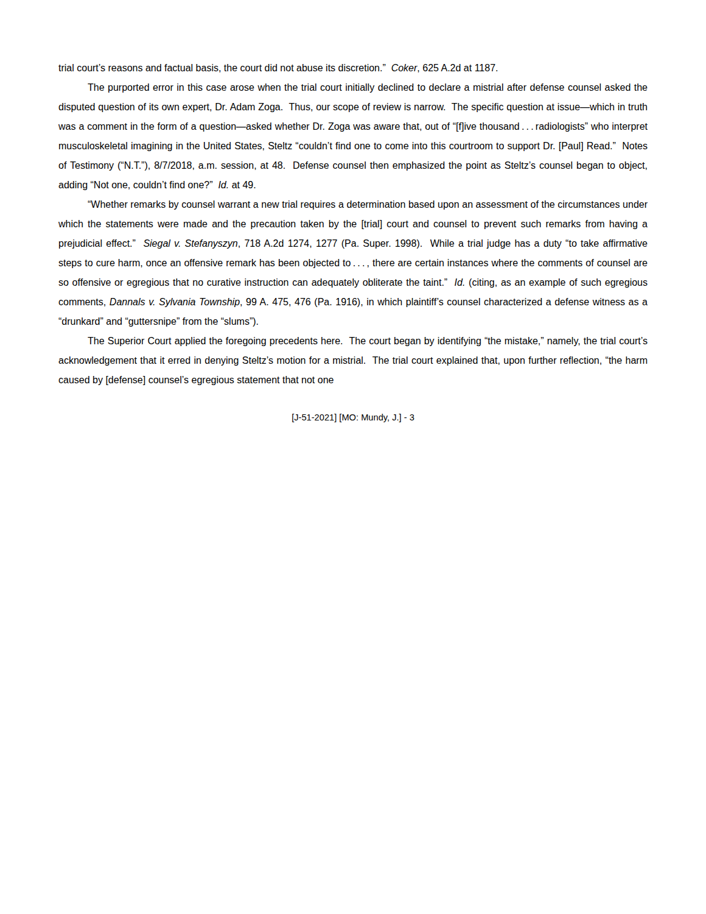trial court’s reasons and factual basis, the court did not abuse its discretion.” Coker, 625 A.2d at 1187.
The purported error in this case arose when the trial court initially declined to declare a mistrial after defense counsel asked the disputed question of its own expert, Dr. Adam Zoga. Thus, our scope of review is narrow. The specific question at issue—which in truth was a comment in the form of a question—asked whether Dr. Zoga was aware that, out of “[f]ive thousand . . . radiologists” who interpret musculoskeletal imagining in the United States, Steltz “couldn’t find one to come into this courtroom to support Dr. [Paul] Read.” Notes of Testimony (“N.T.”), 8/7/2018, a.m. session, at 48. Defense counsel then emphasized the point as Steltz’s counsel began to object, adding “Not one, couldn’t find one?” Id. at 49.
“Whether remarks by counsel warrant a new trial requires a determination based upon an assessment of the circumstances under which the statements were made and the precaution taken by the [trial] court and counsel to prevent such remarks from having a prejudicial effect.” Siegal v. Stefanyszyn, 718 A.2d 1274, 1277 (Pa. Super. 1998). While a trial judge has a duty “to take affirmative steps to cure harm, once an offensive remark has been objected to . . . , there are certain instances where the comments of counsel are so offensive or egregious that no curative instruction can adequately obliterate the taint.” Id. (citing, as an example of such egregious comments, Dannals v. Sylvania Township, 99 A. 475, 476 (Pa. 1916), in which plaintiff’s counsel characterized a defense witness as a “drunkard” and “guttersnipe” from the “slums”).
The Superior Court applied the foregoing precedents here. The court began by identifying “the mistake,” namely, the trial court’s acknowledgement that it erred in denying Steltz’s motion for a mistrial. The trial court explained that, upon further reflection, “the harm caused by [defense] counsel’s egregious statement that not one
[J-51-2021] [MO: Mundy, J.] - 3